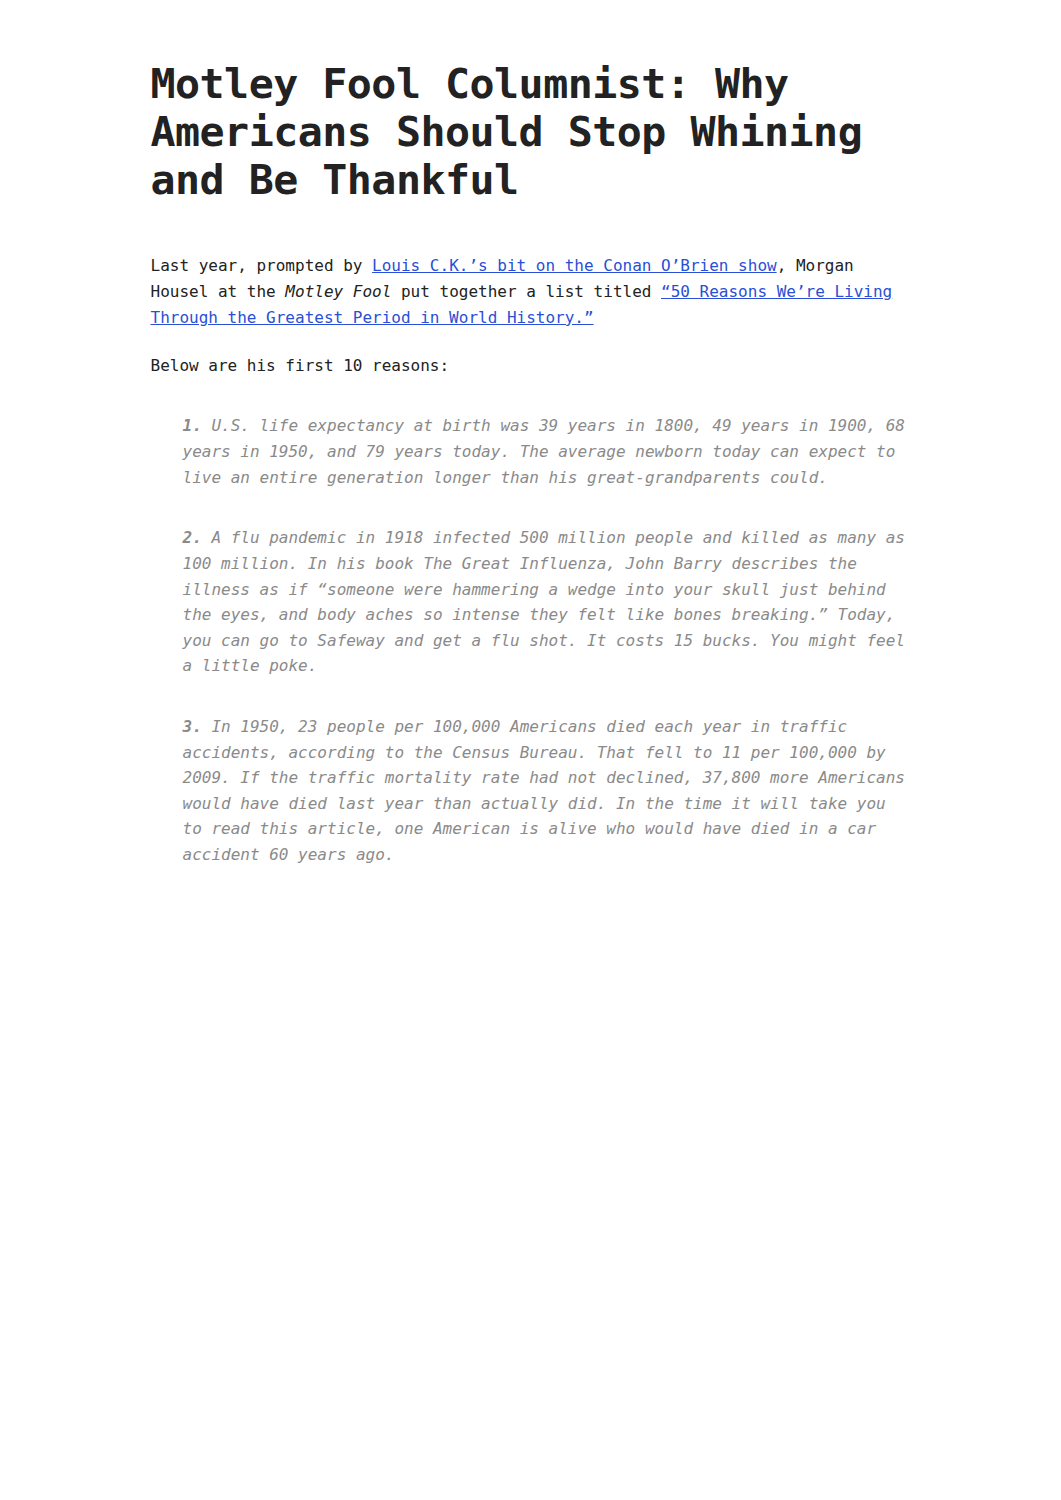Motley Fool Columnist: Why Americans Should Stop Whining and Be Thankful
Last year, prompted by Louis C.K.’s bit on the Conan O’Brien show, Morgan Housel at the Motley Fool put together a list titled “50 Reasons We’re Living Through the Greatest Period in World History.”
Below are his first 10 reasons:
1. U.S. life expectancy at birth was 39 years in 1800, 49 years in 1900, 68 years in 1950, and 79 years today. The average newborn today can expect to live an entire generation longer than his great-grandparents could.
2. A flu pandemic in 1918 infected 500 million people and killed as many as 100 million. In his book The Great Influenza, John Barry describes the illness as if “someone were hammering a wedge into your skull just behind the eyes, and body aches so intense they felt like bones breaking.” Today, you can go to Safeway and get a flu shot. It costs 15 bucks. You might feel a little poke.
3. In 1950, 23 people per 100,000 Americans died each year in traffic accidents, according to the Census Bureau. That fell to 11 per 100,000 by 2009. If the traffic mortality rate had not declined, 37,800 more Americans would have died last year than actually did. In the time it will take you to read this article, one American is alive who would have died in a car accident 60 years ago.